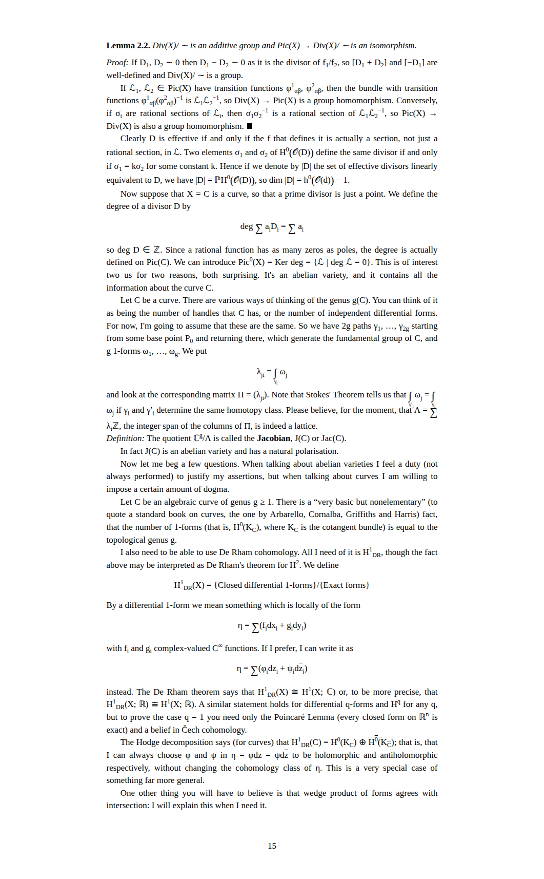Lemma 2.2. Div(X)/ ∼ is an additive group and Pic(X) → Div(X)/ ∼ is an isomorphism.
Proof: If D1, D2 ∼ 0 then D1 − D2 ∼ 0 as it is the divisor of f1/f2, so [D1 + D2] and [−D1] are well-defined and Div(X)/ ∼ is a group.
If ℒ1, ℒ2 ∈ Pic(X) have transition functions φ1αβ, φ2αβ, then the bundle with transition functions φ1αβ(φ2αβ)−1 is ℒ1ℒ2−1, so Div(X) → Pic(X) is a group homomorphism. Conversely, if σi are rational sections of ℒi, then σ1σ2−1 is a rational section of ℒ1ℒ2−1, so Pic(X) → Div(X) is also a group homomorphism.
Clearly D is effective if and only if the f that defines it is actually a section, not just a rational section, in ℒ. Two elements σ1 and σ2 of H0(𝒪(D)) define the same divisor if and only if σ1 = kσ2 for some constant k. Hence if we denote by |D| the set of effective divisors linearly equivalent to D, we have |D| = ℙH0(𝒪(D)), so dim |D| = h0(𝒪(d)) − 1.
Now suppose that X = C is a curve, so that a prime divisor is just a point. We define the degree of a divisor D by
deg ∑ aiDi = ∑ ai
so deg D ∈ ℤ. Since a rational function has as many zeros as poles, the degree is actually defined on Pic(C). We can introduce Pic0(X) = Ker deg = {ℒ | deg ℒ = 0}. This is of interest two us for two reasons, both surprising. It's an abelian variety, and it contains all the information about the curve C.
Let C be a curve. There are various ways of thinking of the genus g(C). You can think of it as being the number of handles that C has, or the number of independent differential forms. For now, I'm going to assume that these are the same. So we have 2g paths γ1, …, γ2g starting from some base point P0 and returning there, which generate the fundamental group of C, and g 1-forms ω1, …, ωg. We put
λji = ∫γi ωj
and look at the corresponding matrix Π = (λji). Note that Stokes' Theorem tells us that ∫γ′i ωj = ∫γi ωj if γi and γ′i determine the same homotopy class. Please believe, for the moment, that Λ = ∑ λiℤ, the integer span of the columns of Π, is indeed a lattice.
Definition: The quotient ℂg/Λ is called the Jacobian, J(C) or Jac(C).
In fact J(C) is an abelian variety and has a natural polarisation.
Now let me beg a few questions. When talking about abelian varieties I feel a duty (not always performed) to justify my assertions, but when talking about curves I am willing to impose a certain amount of dogma.
Let C be an algebraic curve of genus g ≥ 1. There is a “very basic but nonelementary” (to quote a standard book on curves, the one by Arbarello, Cornalba, Griffiths and Harris) fact, that the number of 1-forms (that is, H0(KC), where KC is the cotangent bundle) is equal to the topological genus g.
I also need to be able to use De Rham cohomology. All I need of it is H1DR, though the fact above may be interpreted as De Rham's theorem for H2. We define
H1DR(X) = {Closed differential 1-forms}/{Exact forms}
By a differential 1-form we mean something which is locally of the form
η = ∑(fidxi + gidyi)
with fi and gi complex-valued C∞ functions. If I prefer, I can write it as
η = ∑(φidzi + ψidzi)
instead. The De Rham theorem says that H1DR(X) ≅ H1(X; ℂ) or, to be more precise, that H1DR(X; ℝ) ≅ H1(X; ℝ). A similar statement holds for differential q-forms and Hq for any q, but to prove the case q = 1 you need only the Poincaré Lemma (every closed form on ℝn is exact) and a belief in Čech cohomology.
The Hodge decomposition says (for curves) that H1DR(C) = H0(KC) ⊕ H0(KC); that is, that I can always choose φ and ψ in η = φdz = ψdz to be holomorphic and antiholomorphic respectively, without changing the cohomology class of η. This is a very special case of something far more general.
One other thing you will have to believe is that wedge product of forms agrees with intersection: I will explain this when I need it.
15